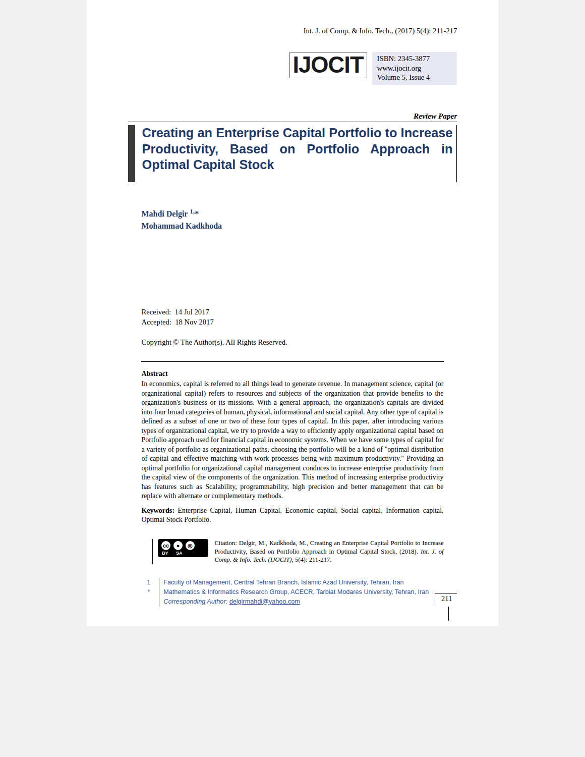Int. J. of Comp. & Info. Tech., (2017) 5(4): 211-217
IJOCIT
ISBN: 2345-3877
www.ijocit.org
Volume 5, Issue 4
Review Paper
Creating an Enterprise Capital Portfolio to Increase Productivity, Based on Portfolio Approach in Optimal Capital Stock
Mahdi Delgir 1,*
Mohammad Kadkhoda
Received: 14 Jul 2017
Accepted: 18 Nov 2017
Copyright © The Author(s). All Rights Reserved.
Abstract
In economics, capital is referred to all things lead to generate revenue. In management science, capital (or organizational capital) refers to resources and subjects of the organization that provide benefits to the organization's business or its missions. With a general approach, the organization's capitals are divided into four broad categories of human, physical, informational and social capital. Any other type of capital is defined as a subset of one or two of these four types of capital. In this paper, after introducing various types of organizational capital, we try to provide a way to efficiently apply organizational capital based on Portfolio approach used for financial capital in economic systems. When we have some types of capital for a variety of portfolio as organizational paths, choosing the portfolio will be a kind of "optimal distribution of capital and effective matching with work processes being with maximum productivity." Providing an optimal portfolio for organizational capital management conduces to increase enterprise productivity from the capital view of the components of the organization. This method of increasing enterprise productivity has features such as Scalability, programmability, high precision and better management that can be replace with alternate or complementary methods.
Keywords: Enterprise Capital, Human Capital, Economic capital, Social capital, Information capital, Optimal Stock Portfolio.
cc ● ◎ BY SA
Citation: Delgir, M., Kadkhoda, M., Creating an Enterprise Capital Portfolio to Increase Productivity, Based on Portfolio Approach in Optimal Capital Stock, (2018). Int. J. of Comp. & Info. Tech. (IJOCIT), 5(4): 211-217.
| 1 | Faculty of Management, Central Tehran Branch, Islamic Azad University, Tehran, Iran |
| * | Mathematics & Informatics Research Group, ACECR, Tarbiat Modares University, Tehran, Iran |
| | Corresponding Author: delgirmahdi@yahoo.com |
211